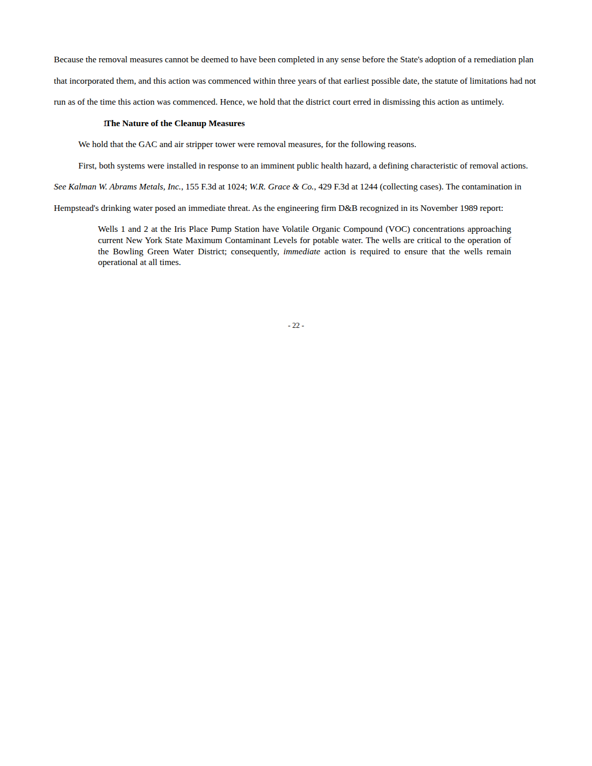Because the removal measures cannot be deemed to have been completed in any sense before the State's adoption of a remediation plan that incorporated them, and this action was commenced within three years of that earliest possible date, the statute of limitations had not run as of the time this action was commenced. Hence, we hold that the district court erred in dismissing this action as untimely.
1. The Nature of the Cleanup Measures
We hold that the GAC and air stripper tower were removal measures, for the following reasons.
First, both systems were installed in response to an imminent public health hazard, a defining characteristic of removal actions. See Kalman W. Abrams Metals, Inc., 155 F.3d at 1024; W.R. Grace & Co., 429 F.3d at 1244 (collecting cases). The contamination in Hempstead's drinking water posed an immediate threat. As the engineering firm D&B recognized in its November 1989 report:
Wells 1 and 2 at the Iris Place Pump Station have Volatile Organic Compound (VOC) concentrations approaching current New York State Maximum Contaminant Levels for potable water. The wells are critical to the operation of the Bowling Green Water District; consequently, immediate action is required to ensure that the wells remain operational at all times.
- 22 -